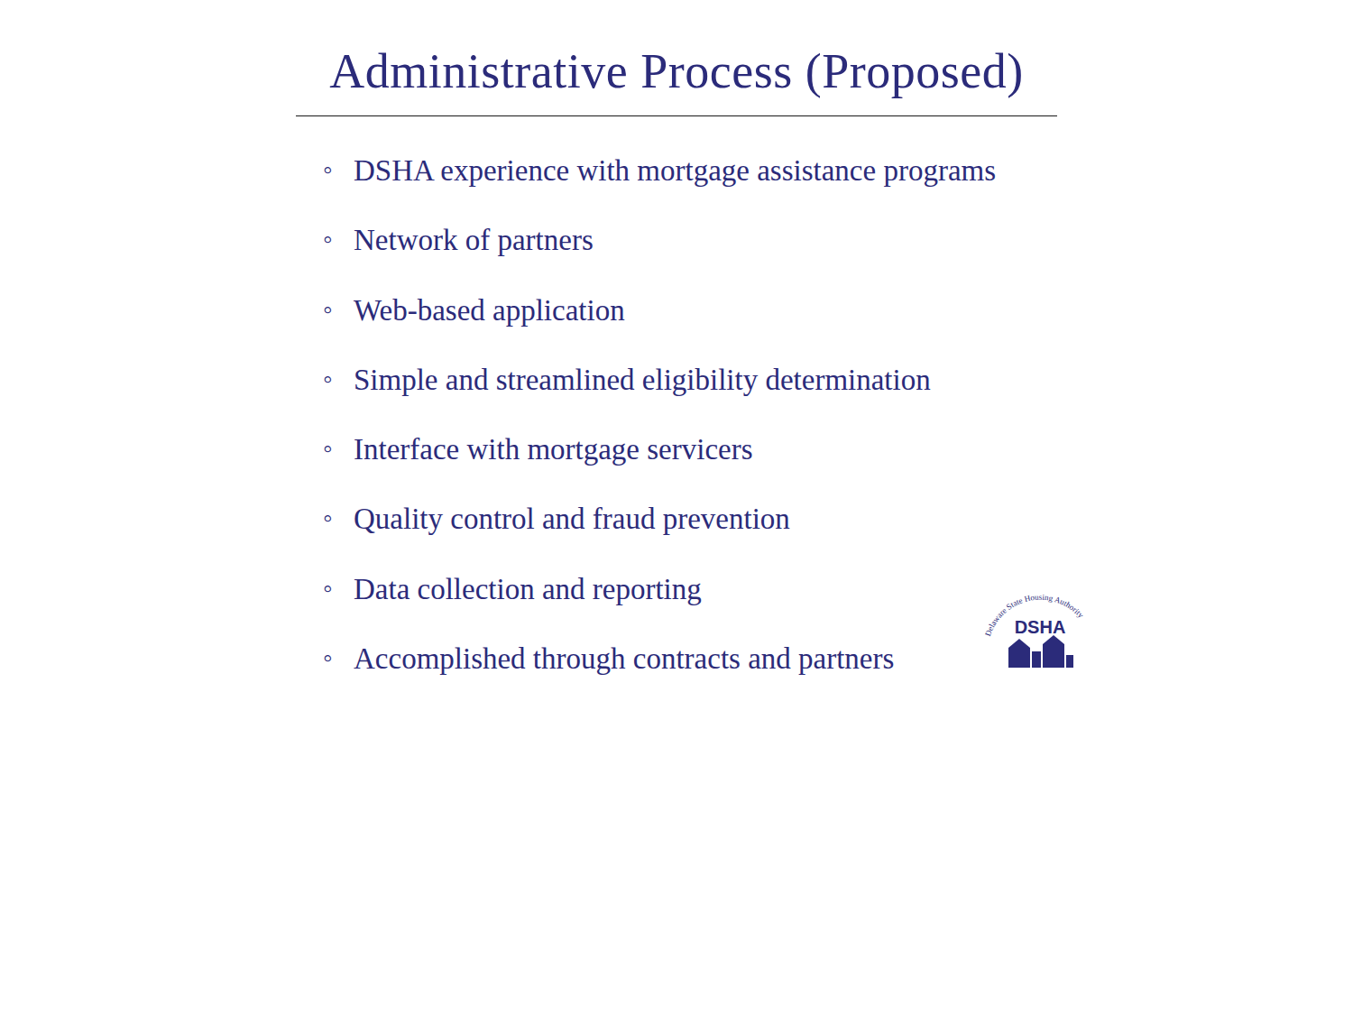Administrative Process (Proposed)
DSHA experience with mortgage assistance programs
Network of partners
Web-based application
Simple and streamlined eligibility determination
Interface with mortgage servicers
Quality control and fraud prevention
Data collection and reporting
Accomplished through contracts and partners
Delaware State Housing Authority DSHA Authority